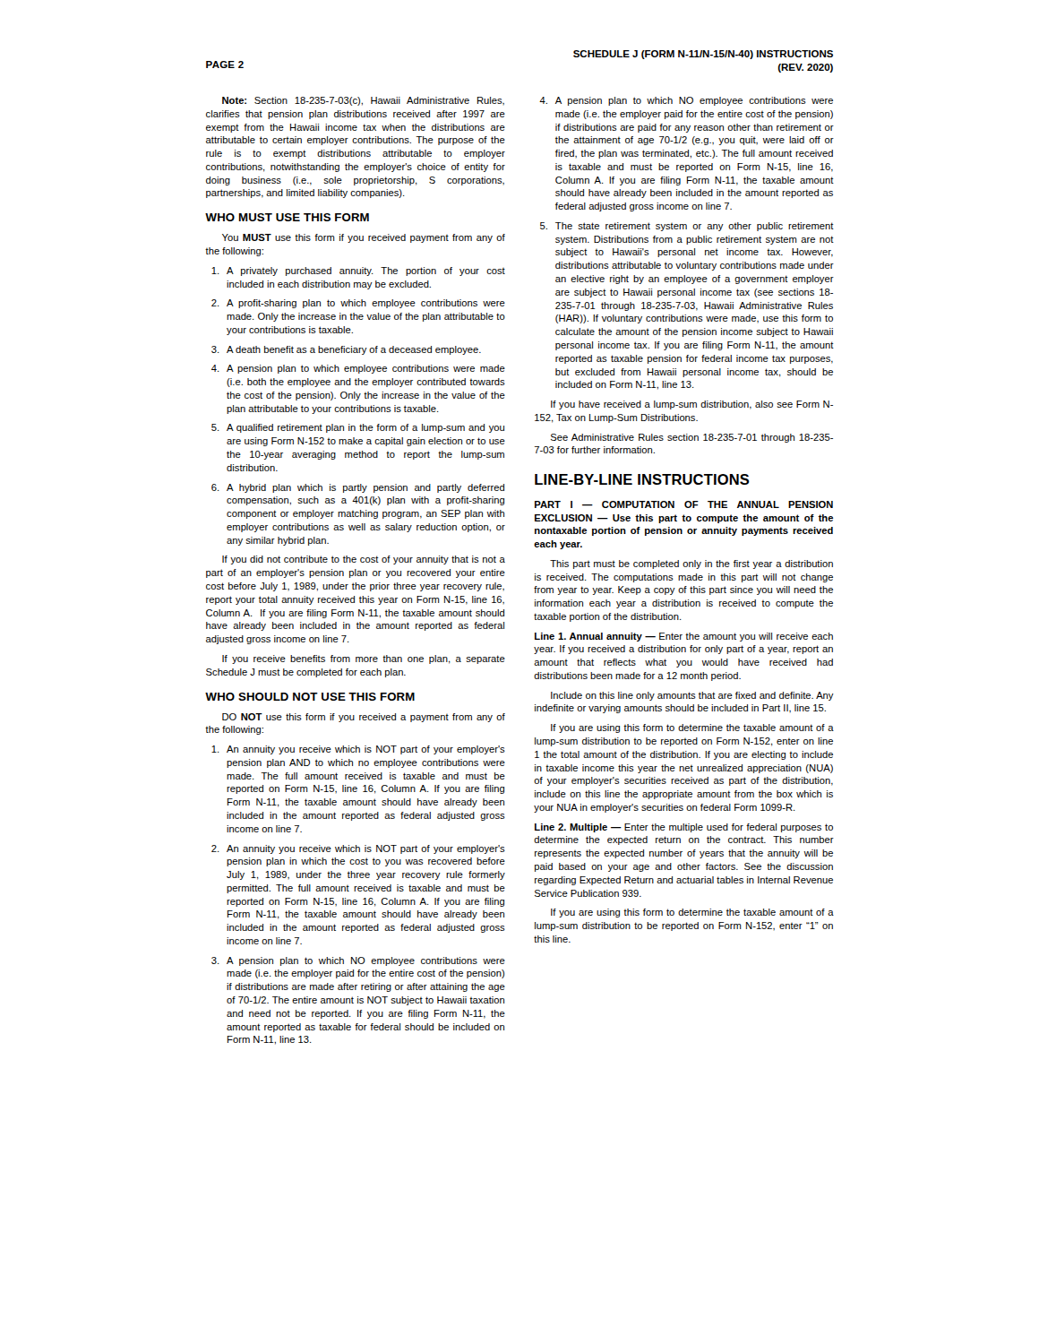PAGE 2
SCHEDULE J (FORM N-11/N-15/N-40) INSTRUCTIONS
(REV. 2020)
Note: Section 18-235-7-03(c), Hawaii Administrative Rules, clarifies that pension plan distributions received after 1997 are exempt from the Hawaii income tax when the distributions are attributable to certain employer contributions. The purpose of the rule is to exempt distributions attributable to employer contributions, notwithstanding the employer's choice of entity for doing business (i.e., sole proprietorship, S corporations, partnerships, and limited liability companies).
WHO MUST USE THIS FORM
You MUST use this form if you received payment from any of the following:
A privately purchased annuity. The portion of your cost included in each distribution may be excluded.
A profit-sharing plan to which employee contributions were made. Only the increase in the value of the plan attributable to your contributions is taxable.
A death benefit as a beneficiary of a deceased employee.
A pension plan to which employee contributions were made (i.e. both the employee and the employer contributed towards the cost of the pension). Only the increase in the value of the plan attributable to your contributions is taxable.
A qualified retirement plan in the form of a lump-sum and you are using Form N-152 to make a capital gain election or to use the 10-year averaging method to report the lump-sum distribution.
A hybrid plan which is partly pension and partly deferred compensation, such as a 401(k) plan with a profit-sharing component or employer matching program, an SEP plan with employer contributions as well as salary reduction option, or any similar hybrid plan.
If you did not contribute to the cost of your annuity that is not a part of an employer's pension plan or you recovered your entire cost before July 1, 1989, under the prior three year recovery rule, report your total annuity received this year on Form N-15, line 16, Column A. If you are filing Form N-11, the taxable amount should have already been included in the amount reported as federal adjusted gross income on line 7.
If you receive benefits from more than one plan, a separate Schedule J must be completed for each plan.
WHO SHOULD NOT USE THIS FORM
DO NOT use this form if you received a payment from any of the following:
An annuity you receive which is NOT part of your employer's pension plan AND to which no employee contributions were made. The full amount received is taxable and must be reported on Form N-15, line 16, Column A. If you are filing Form N-11, the taxable amount should have already been included in the amount reported as federal adjusted gross income on line 7.
An annuity you receive which is NOT part of your employer's pension plan in which the cost to you was recovered before July 1, 1989, under the three year recovery rule formerly permitted. The full amount received is taxable and must be reported on Form N-15, line 16, Column A. If you are filing Form N-11, the taxable amount should have already been included in the amount reported as federal adjusted gross income on line 7.
A pension plan to which NO employee contributions were made (i.e. the employer paid for the entire cost of the pension) if distributions are made after retiring or after attaining the age of 70-1/2. The entire amount is NOT subject to Hawaii taxation and need not be reported. If you are filing Form N-11, the amount reported as taxable for federal should be included on Form N-11, line 13.
A pension plan to which NO employee contributions were made (i.e. the employer paid for the entire cost of the pension) if distributions are paid for any reason other than retirement or the attainment of age 70-1/2 (e.g., you quit, were laid off or fired, the plan was terminated, etc.). The full amount received is taxable and must be reported on Form N-15, line 16, Column A. If you are filing Form N-11, the taxable amount should have already been included in the amount reported as federal adjusted gross income on line 7.
The state retirement system or any other public retirement system. Distributions from a public retirement system are not subject to Hawaii's personal net income tax. However, distributions attributable to voluntary contributions made under an elective right by an employee of a government employer are subject to Hawaii personal income tax (see sections 18-235-7-01 through 18-235-7-03, Hawaii Administrative Rules (HAR)). If voluntary contributions were made, use this form to calculate the amount of the pension income subject to Hawaii personal income tax. If you are filing Form N-11, the amount reported as taxable pension for federal income tax purposes, but excluded from Hawaii personal income tax, should be included on Form N-11, line 13.
If you have received a lump-sum distribution, also see Form N-152, Tax on Lump-Sum Distributions.
See Administrative Rules section 18-235-7-01 through 18-235-7-03 for further information.
LINE-BY-LINE INSTRUCTIONS
PART I — COMPUTATION OF THE ANNUAL PENSION EXCLUSION — Use this part to compute the amount of the nontaxable portion of pension or annuity payments received each year.
This part must be completed only in the first year a distribution is received. The computations made in this part will not change from year to year. Keep a copy of this part since you will need the information each year a distribution is received to compute the taxable portion of the distribution.
Line 1. Annual annuity — Enter the amount you will receive each year. If you received a distribution for only part of a year, report an amount that reflects what you would have received had distributions been made for a 12 month period.
Include on this line only amounts that are fixed and definite. Any indefinite or varying amounts should be included in Part II, line 15.
If you are using this form to determine the taxable amount of a lump-sum distribution to be reported on Form N-152, enter on line 1 the total amount of the distribution. If you are electing to include in taxable income this year the net unrealized appreciation (NUA) of your employer's securities received as part of the distribution, include on this line the appropriate amount from the box which is your NUA in employer's securities on federal Form 1099-R.
Line 2. Multiple — Enter the multiple used for federal purposes to determine the expected return on the contract. This number represents the expected number of years that the annuity will be paid based on your age and other factors. See the discussion regarding Expected Return and actuarial tables in Internal Revenue Service Publication 939.
If you are using this form to determine the taxable amount of a lump-sum distribution to be reported on Form N-152, enter “1” on this line.